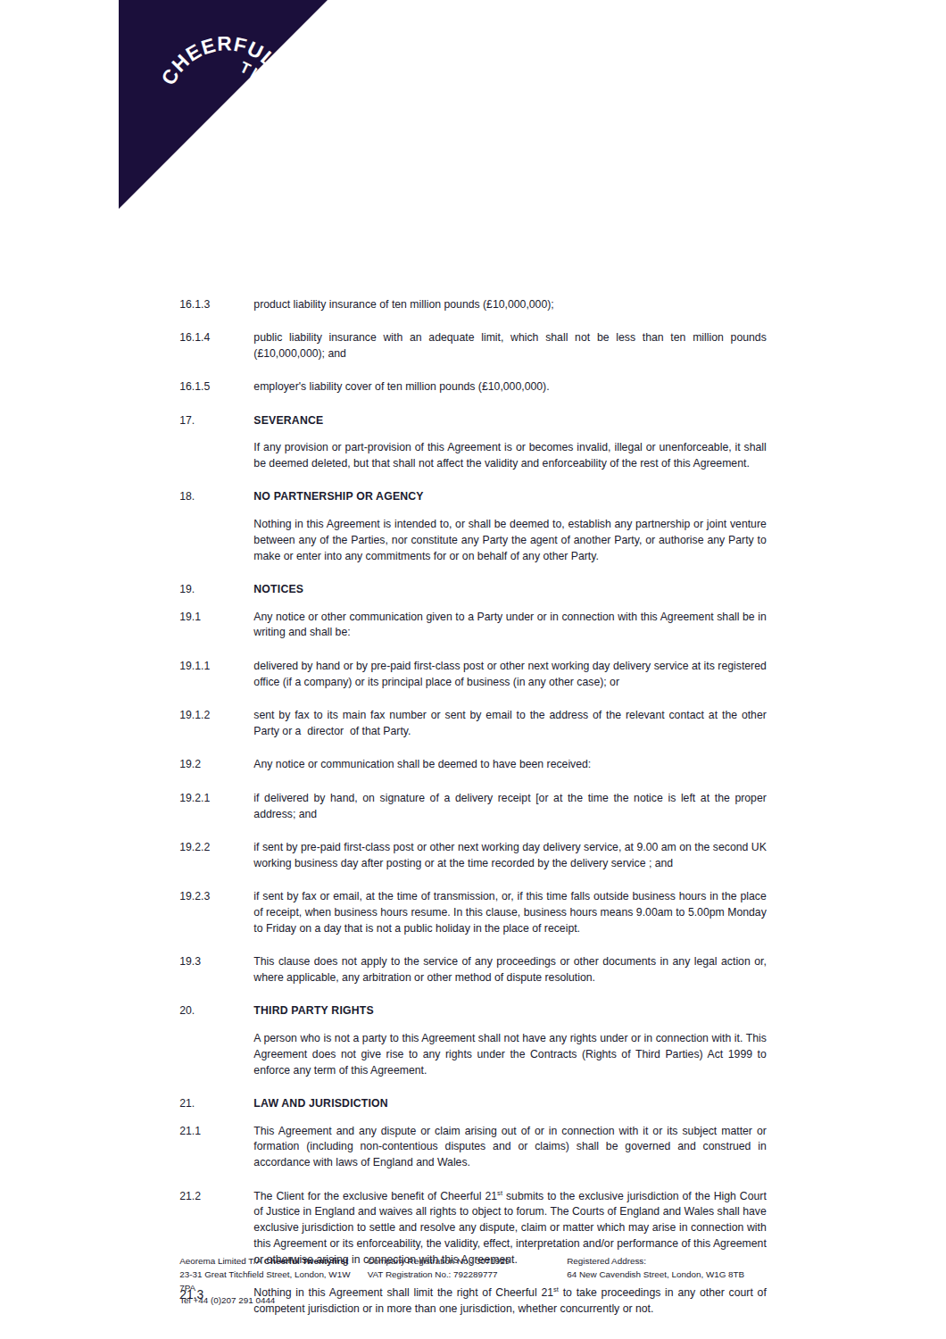CHEERFUL TWENTYFIRST
16.1.3
product liability insurance of ten million pounds (£10,000,000);
16.1.4
public liability insurance with an adequate limit, which shall not be less than ten million pounds (£10,000,000); and
16.1.5
employer's liability cover of ten million pounds (£10,000,000).
17.
SEVERANCE
If any provision or part-provision of this Agreement is or becomes invalid, illegal or unenforceable, it shall be deemed deleted, but that shall not affect the validity and enforceability of the rest of this Agreement.
18.
NO PARTNERSHIP OR AGENCY
Nothing in this Agreement is intended to, or shall be deemed to, establish any partnership or joint venture between any of the Parties, nor constitute any Party the agent of another Party, or authorise any Party to make or enter into any commitments for or on behalf of any other Party.
19.
NOTICES
19.1
Any notice or other communication given to a Party under or in connection with this Agreement shall be in writing and shall be:
19.1.1
delivered by hand or by pre-paid first-class post or other next working day delivery service at its registered office (if a company) or its principal place of business (in any other case); or
19.1.2
sent by fax to its main fax number or sent by email to the address of the relevant contact at the other Party or a director of that Party.
19.2
Any notice or communication shall be deemed to have been received:
19.2.1
if delivered by hand, on signature of a delivery receipt [or at the time the notice is left at the proper address; and
19.2.2
if sent by pre-paid first-class post or other next working day delivery service, at 9.00 am on the second UK working business day after posting or at the time recorded by the delivery service ; and
19.2.3
if sent by fax or email, at the time of transmission, or, if this time falls outside business hours in the place of receipt, when business hours resume. In this clause, business hours means 9.00am to 5.00pm Monday to Friday on a day that is not a public holiday in the place of receipt.
19.3
This clause does not apply to the service of any proceedings or other documents in any legal action or, where applicable, any arbitration or other method of dispute resolution.
20.
THIRD PARTY RIGHTS
A person who is not a party to this Agreement shall not have any rights under or in connection with it. This Agreement does not give rise to any rights under the Contracts (Rights of Third Parties) Act 1999 to enforce any term of this Agreement.
21.
LAW AND JURISDICTION
21.1
This Agreement and any dispute or claim arising out of or in connection with it or its subject matter or formation (including non-contentious disputes and or claims) shall be governed and construed in accordance with laws of England and Wales.
21.2
The Client for the exclusive benefit of Cheerful 21st submits to the exclusive jurisdiction of the High Court of Justice in England and waives all rights to object to forum. The Courts of England and Wales shall have exclusive jurisdiction to settle and resolve any dispute, claim or matter which may arise in connection with this Agreement or its enforceability, the validity, effect, interpretation and/or performance of this Agreement or otherwise arising in connection with this Agreement.
21.3
Nothing in this Agreement shall limit the right of Cheerful 21st to take proceedings in any other court of competent jurisdiction or in more than one jurisdiction, whether concurrently or not.
Aeorema Limited T/A Cheerful Twentyfirst
23-31 Great Titchfield Street, London, W1W 7PA
Tel +44 (0)207 291 0444
Company Registration No.: 3071929
VAT Registration No.: 792289777
Registered Address:
64 New Cavendish Street, London, W1G 8TB